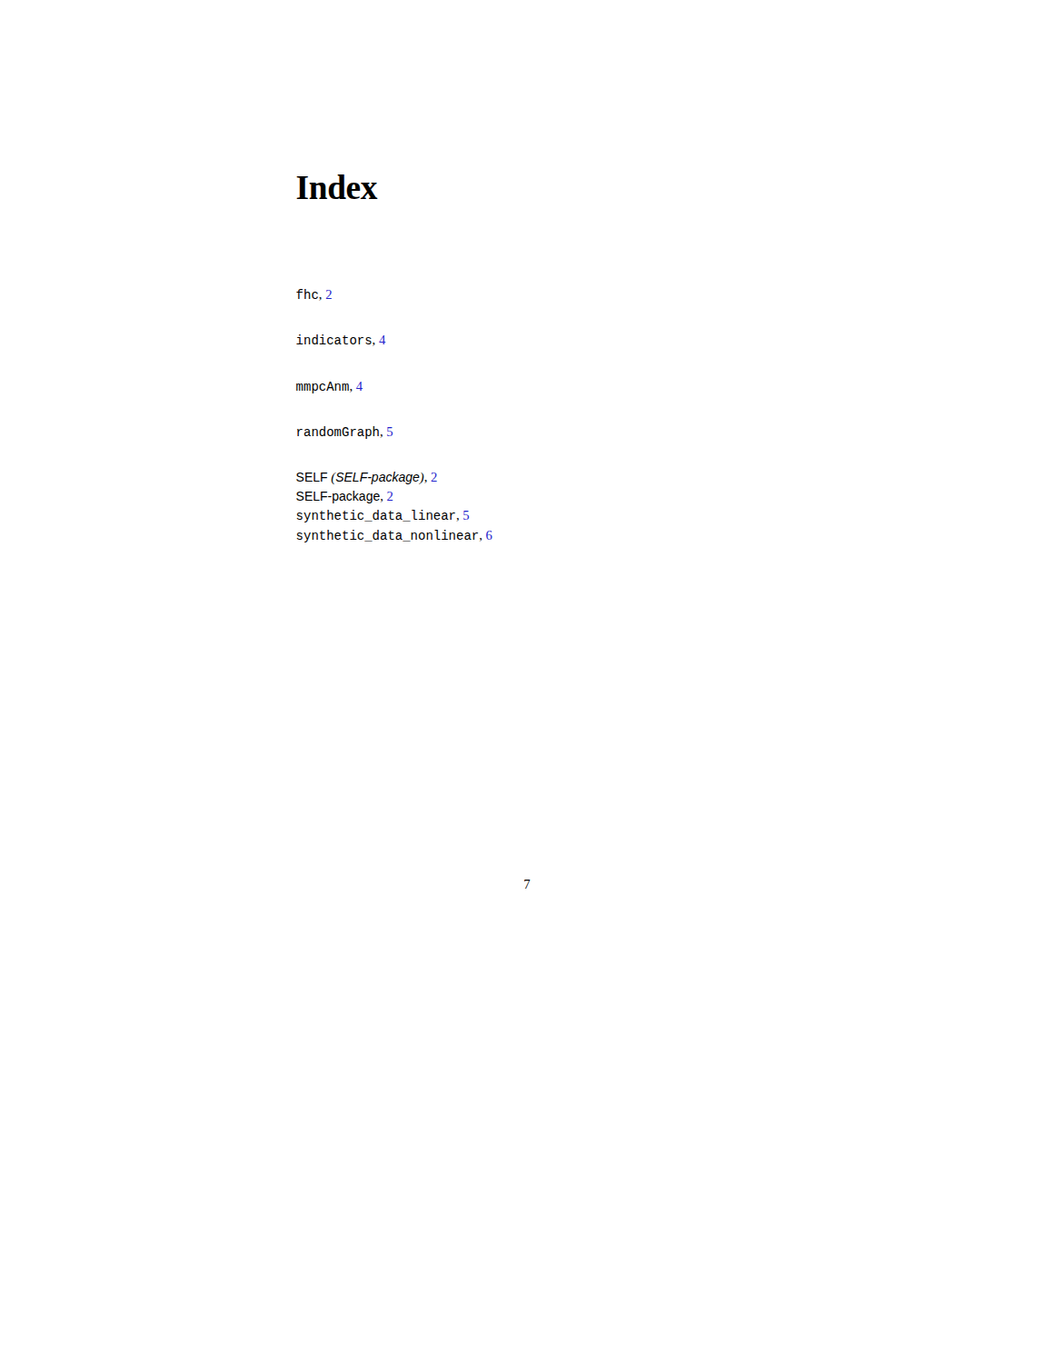Index
fhc, 2
indicators, 4
mmpcAnm, 4
randomGraph, 5
SELF (SELF-package), 2
SELF-package, 2
synthetic_data_linear, 5
synthetic_data_nonlinear, 6
7